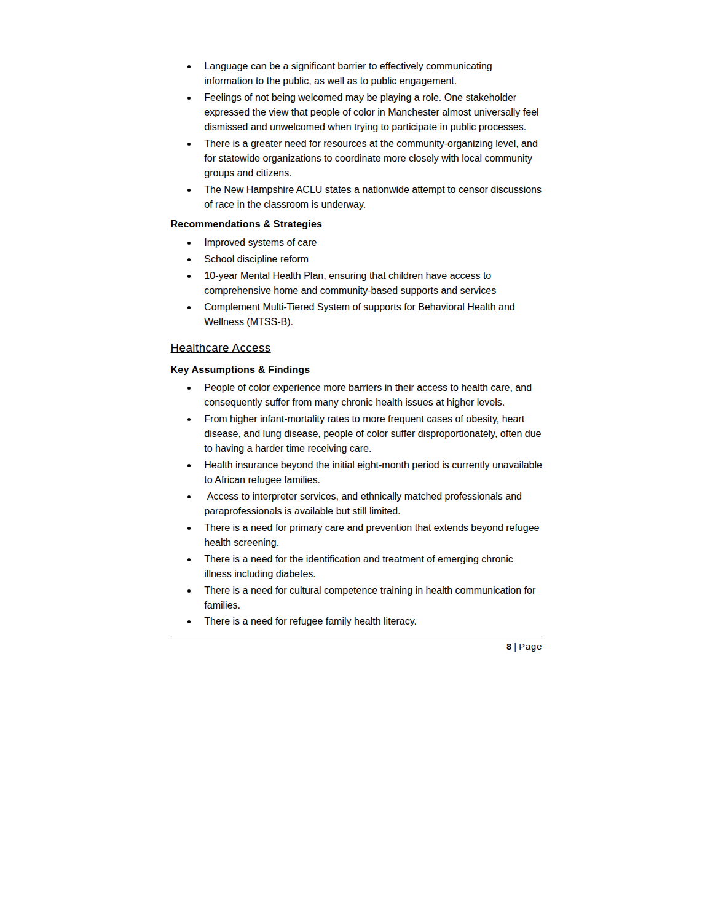Language can be a significant barrier to effectively communicating information to the public, as well as to public engagement.
Feelings of not being welcomed may be playing a role. One stakeholder expressed the view that people of color in Manchester almost universally feel dismissed and unwelcomed when trying to participate in public processes.
There is a greater need for resources at the community-organizing level, and for statewide organizations to coordinate more closely with local community groups and citizens.
The New Hampshire ACLU states a nationwide attempt to censor discussions of race in the classroom is underway.
Recommendations & Strategies
Improved systems of care
School discipline reform
10-year Mental Health Plan, ensuring that children have access to comprehensive home and community-based supports and services
Complement Multi-Tiered System of supports for Behavioral Health and Wellness (MTSS-B).
Healthcare Access
Key Assumptions & Findings
People of color experience more barriers in their access to health care, and consequently suffer from many chronic health issues at higher levels.
From higher infant-mortality rates to more frequent cases of obesity, heart disease, and lung disease, people of color suffer disproportionately, often due to having a harder time receiving care.
Health insurance beyond the initial eight-month period is currently unavailable to African refugee families.
Access to interpreter services, and ethnically matched professionals and paraprofessionals is available but still limited.
There is a need for primary care and prevention that extends beyond refugee health screening.
There is a need for the identification and treatment of emerging chronic illness including diabetes.
There is a need for cultural competence training in health communication for families.
There is a need for refugee family health literacy.
8 | Page